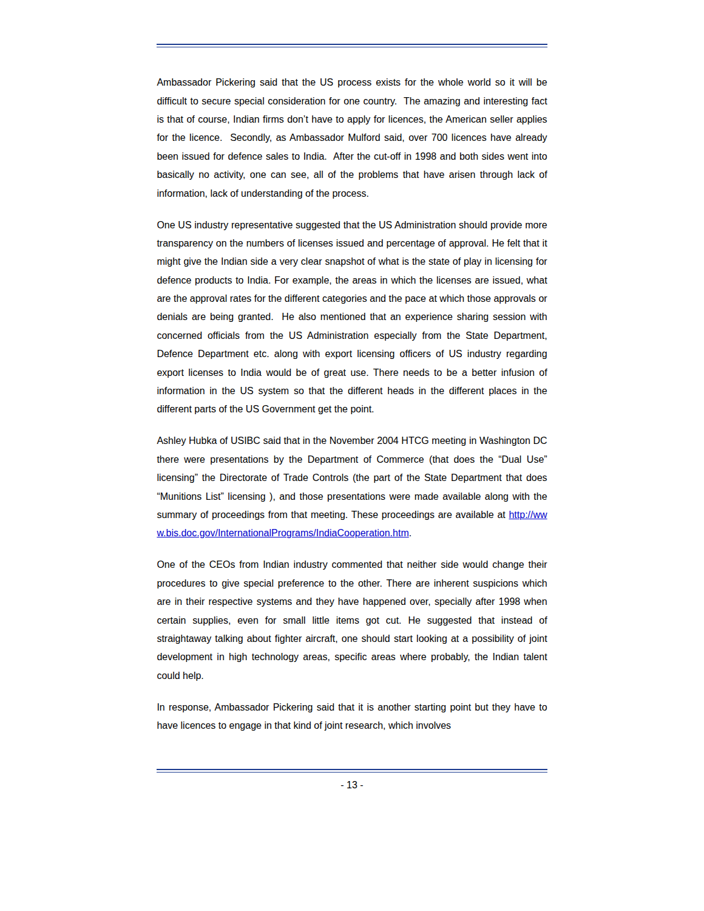Ambassador Pickering said that the US process exists for the whole world so it will be difficult to secure special consideration for one country. The amazing and interesting fact is that of course, Indian firms don’t have to apply for licences, the American seller applies for the licence. Secondly, as Ambassador Mulford said, over 700 licences have already been issued for defence sales to India. After the cut-off in 1998 and both sides went into basically no activity, one can see, all of the problems that have arisen through lack of information, lack of understanding of the process.
One US industry representative suggested that the US Administration should provide more transparency on the numbers of licenses issued and percentage of approval. He felt that it might give the Indian side a very clear snapshot of what is the state of play in licensing for defence products to India. For example, the areas in which the licenses are issued, what are the approval rates for the different categories and the pace at which those approvals or denials are being granted. He also mentioned that an experience sharing session with concerned officials from the US Administration especially from the State Department, Defence Department etc. along with export licensing officers of US industry regarding export licenses to India would be of great use. There needs to be a better infusion of information in the US system so that the different heads in the different places in the different parts of the US Government get the point.
Ashley Hubka of USIBC said that in the November 2004 HTCG meeting in Washington DC there were presentations by the Department of Commerce (that does the “Dual Use” licensing” the Directorate of Trade Controls (the part of the State Department that does “Munitions List” licensing ), and those presentations were made available along with the summary of proceedings from that meeting. These proceedings are available at http://www.bis.doc.gov/InternationalPrograms/IndiaCooperation.htm.
One of the CEOs from Indian industry commented that neither side would change their procedures to give special preference to the other. There are inherent suspicions which are in their respective systems and they have happened over, specially after 1998 when certain supplies, even for small little items got cut. He suggested that instead of straightaway talking about fighter aircraft, one should start looking at a possibility of joint development in high technology areas, specific areas where probably, the Indian talent could help.
In response, Ambassador Pickering said that it is another starting point but they have to have licences to engage in that kind of joint research, which involves
- 13 -